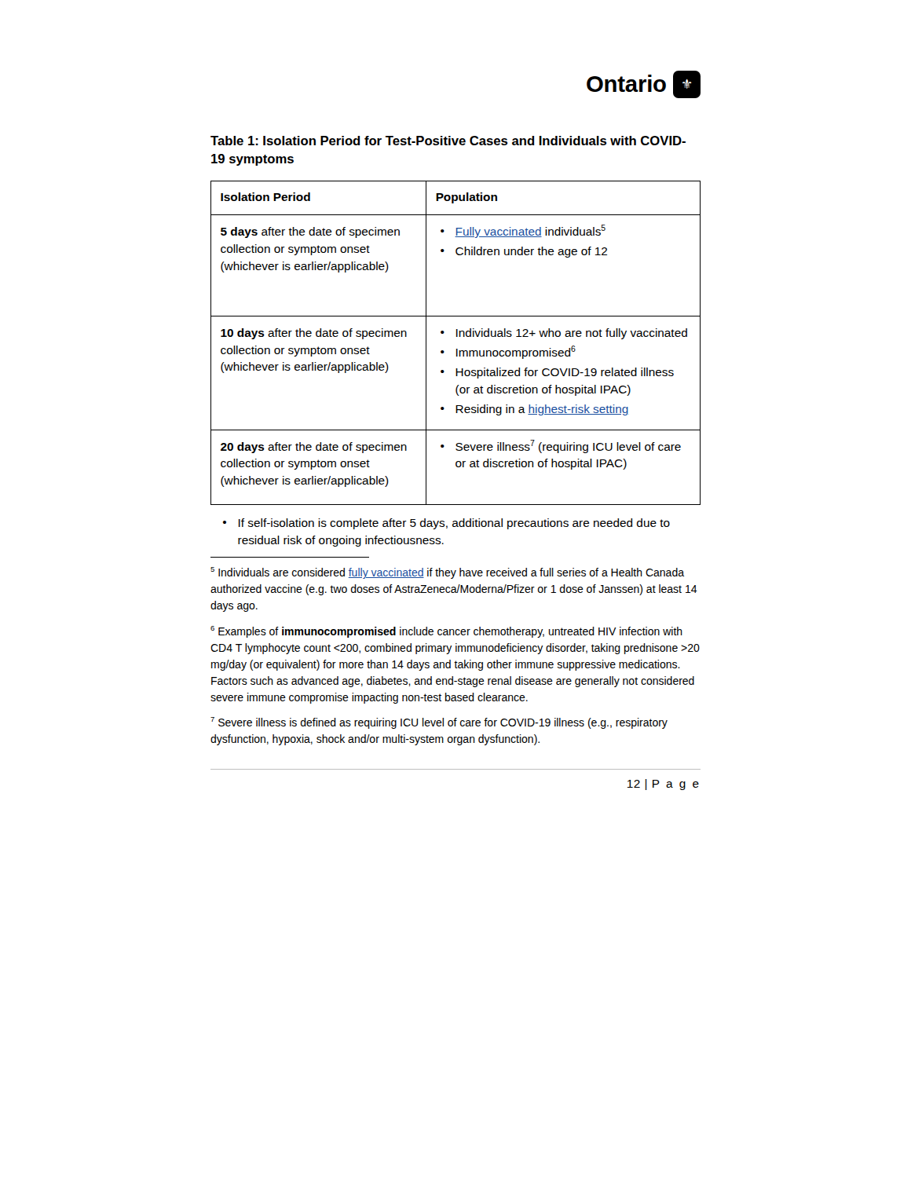Ontario ⚜
Table 1: Isolation Period for Test-Positive Cases and Individuals with COVID-19 symptoms
| Isolation Period | Population |
| --- | --- |
| 5 days after the date of specimen collection or symptom onset (whichever is earlier/applicable) | Fully vaccinated individuals 5 Children under the age of 12 |
| 10 days after the date of specimen collection or symptom onset (whichever is earlier/applicable) | Individuals 12+ who are not fully vaccinated Immunocompromised 6 Hospitalized for COVID-19 related illness (or at discretion of hospital IPAC) Residing in a highest-risk setting |
| 20 days after the date of specimen collection or symptom onset (whichever is earlier/applicable) | Severe illness 7 (requiring ICU level of care or at discretion of hospital IPAC) |
If self-isolation is complete after 5 days, additional precautions are needed due to residual risk of ongoing infectiousness.
5 Individuals are considered fully vaccinated if they have received a full series of a Health Canada authorized vaccine (e.g. two doses of AstraZeneca/Moderna/Pfizer or 1 dose of Janssen) at least 14 days ago.
6 Examples of immunocompromised include cancer chemotherapy, untreated HIV infection with CD4 T lymphocyte count <200, combined primary immunodeficiency disorder, taking prednisone >20 mg/day (or equivalent) for more than 14 days and taking other immune suppressive medications. Factors such as advanced age, diabetes, and end-stage renal disease are generally not considered severe immune compromise impacting non-test based clearance.
7 Severe illness is defined as requiring ICU level of care for COVID-19 illness (e.g., respiratory dysfunction, hypoxia, shock and/or multi-system organ dysfunction).
12 | P a g e